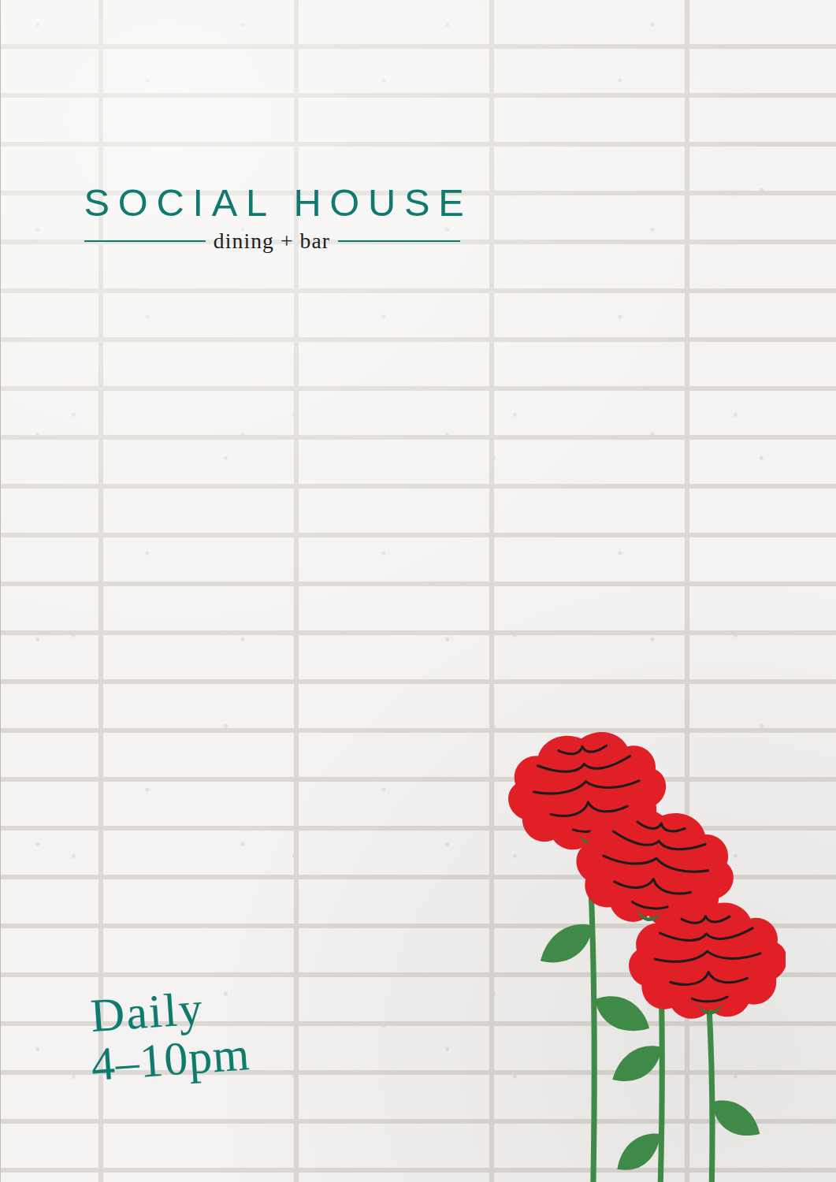Social House
dining + bar
Daily 4–10pm